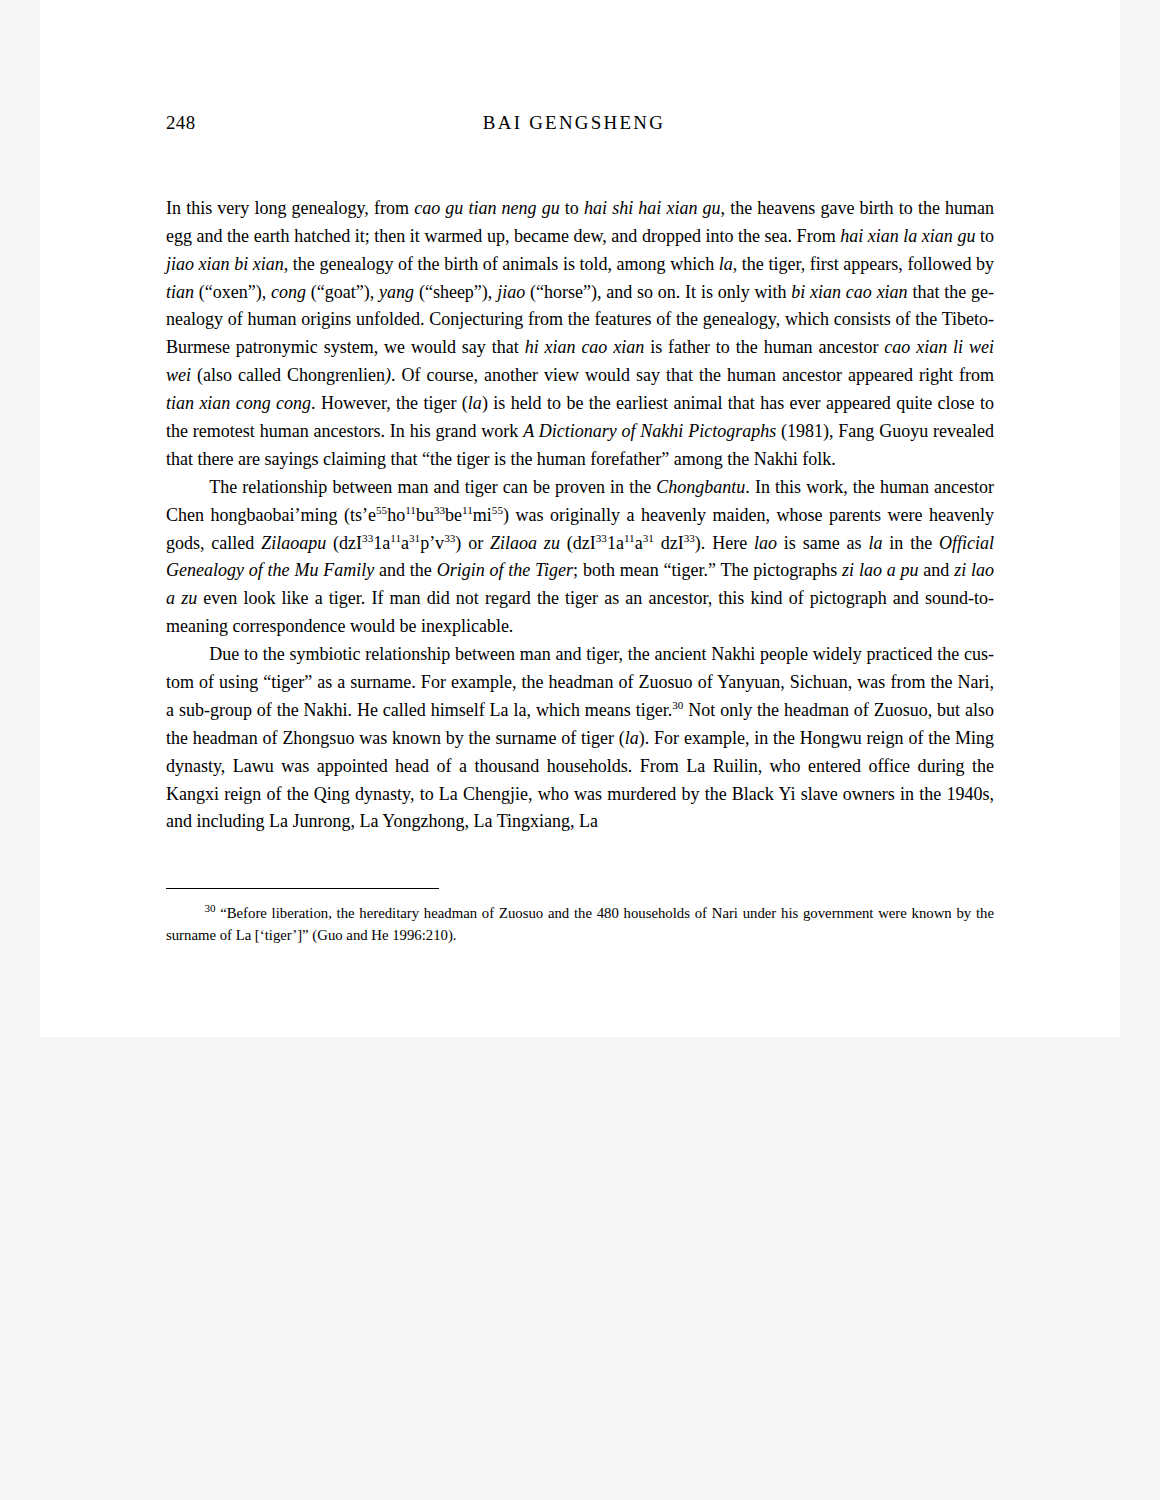248 BAI GENGSHENG
In this very long genealogy, from cao gu tian neng gu to hai shi hai xian gu, the heavens gave birth to the human egg and the earth hatched it; then it warmed up, became dew, and dropped into the sea. From hai xian la xian gu to jiao xian bi xian, the genealogy of the birth of animals is told, among which la, the tiger, first appears, followed by tian (“oxen”), cong (“goat”), yang (“sheep”), jiao (“horse”), and so on. It is only with bi xian cao xian that the genealogy of human origins unfolded. Conjecturing from the features of the genealogy, which consists of the Tibeto-Burmese patronymic system, we would say that hi xian cao xian is father to the human ancestor cao xian li wei wei (also called Chongrenlien). Of course, another view would say that the human ancestor appeared right from tian xian cong cong. However, the tiger (la) is held to be the earliest animal that has ever appeared quite close to the remotest human ancestors. In his grand work A Dictionary of Nakhi Pictographs (1981), Fang Guoyu revealed that there are sayings claiming that “the tiger is the human forefather” among the Nakhi folk.
The relationship between man and tiger can be proven in the Chongbantu. In this work, the human ancestor Chen hongbaobai’ming (ts’e55ho11bu33be11mi55) was originally a heavenly maiden, whose parents were heavenly gods, called Zilaoapu (dzI331a11a31p’v33) or Zilaoa zu (dzI331a11a31 dzI33). Here lao is same as la in the Official Genealogy of the Mu Family and the Origin of the Tiger; both mean “tiger.” The pictographs zi lao a pu and zi lao a zu even look like a tiger. If man did not regard the tiger as an ancestor, this kind of pictograph and sound-to-meaning correspondence would be inexplicable.
Due to the symbiotic relationship between man and tiger, the ancient Nakhi people widely practiced the custom of using “tiger” as a surname. For example, the headman of Zuosuo of Yanyuan, Sichuan, was from the Nari, a sub-group of the Nakhi. He called himself La la, which means tiger.30 Not only the headman of Zuosuo, but also the headman of Zhongsuo was known by the surname of tiger (la). For example, in the Hongwu reign of the Ming dynasty, Lawu was appointed head of a thousand households. From La Ruilin, who entered office during the Kangxi reign of the Qing dynasty, to La Chengjie, who was murdered by the Black Yi slave owners in the 1940s, and including La Junrong, La Yongzhong, La Tingxiang, La
30 “Before liberation, the hereditary headman of Zuosuo and the 480 households of Nari under his government were known by the surname of La [‘tiger’]” (Guo and He 1996:210).